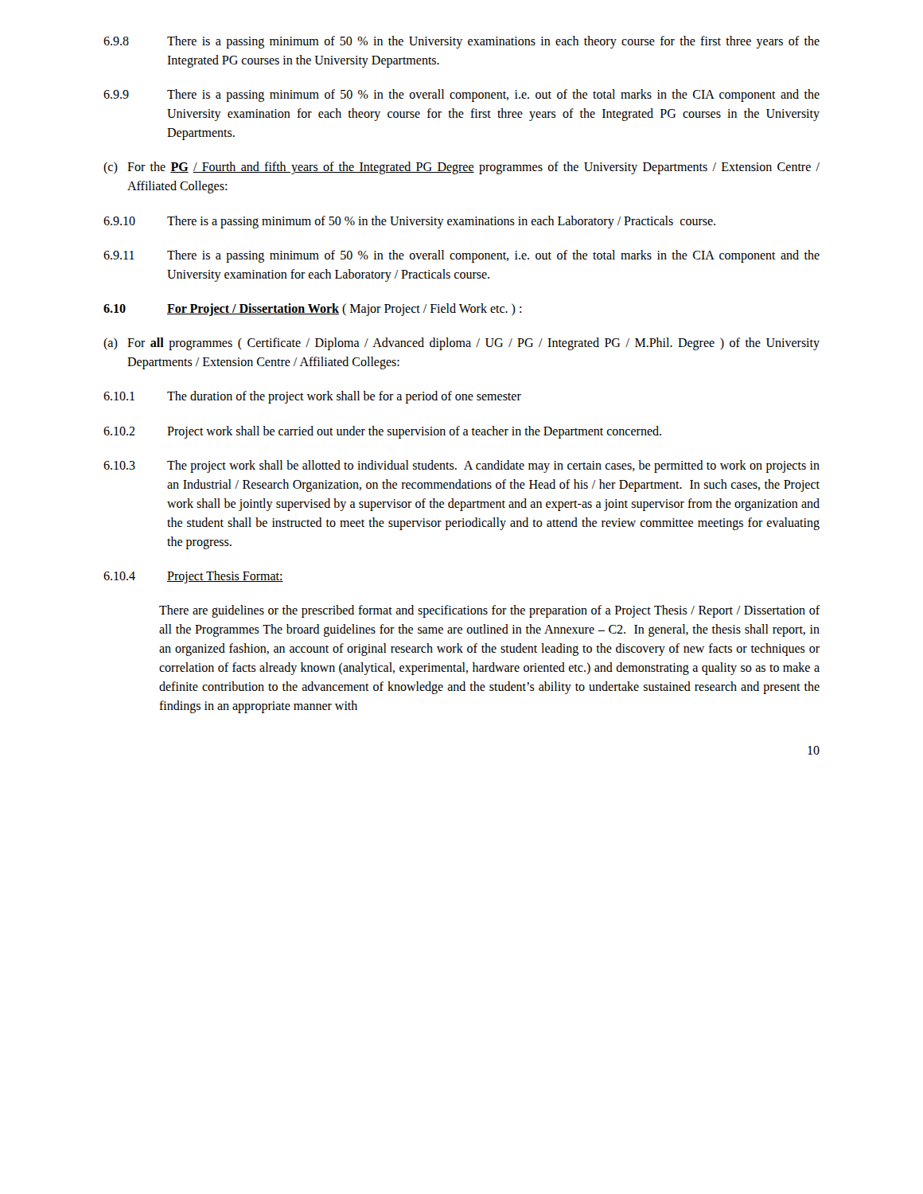6.9.8
There is a passing minimum of 50 % in the University examinations in each theory course for the first three years of the Integrated PG courses in the University Departments.
6.9.9
There is a passing minimum of 50 % in the overall component, i.e. out of the total marks in the CIA component and the University examination for each theory course for the first three years of the Integrated PG courses in the University Departments.
(c)
For the PG / Fourth and fifth years of the Integrated PG Degree programmes of the University Departments / Extension Centre / Affiliated Colleges:
6.9.10
There is a passing minimum of 50 % in the University examinations in each Laboratory / Practicals course.
6.9.11
There is a passing minimum of 50 % in the overall component, i.e. out of the total marks in the CIA component and the University examination for each Laboratory / Practicals course.
6.10
For Project / Dissertation Work ( Major Project / Field Work etc. ) :
(a)
For all programmes ( Certificate / Diploma / Advanced diploma / UG / PG / Integrated PG / M.Phil. Degree ) of the University Departments / Extension Centre / Affiliated Colleges:
6.10.1
The duration of the project work shall be for a period of one semester
6.10.2
Project work shall be carried out under the supervision of a teacher in the Department concerned.
6.10.3
The project work shall be allotted to individual students. A candidate may in certain cases, be permitted to work on projects in an Industrial / Research Organization, on the recommendations of the Head of his / her Department. In such cases, the Project work shall be jointly supervised by a supervisor of the department and an expert-as a joint supervisor from the organization and the student shall be instructed to meet the supervisor periodically and to attend the review committee meetings for evaluating the progress.
6.10.4
Project Thesis Format:
There are guidelines or the prescribed format and specifications for the preparation of a Project Thesis / Report / Dissertation of all the Programmes The broard guidelines for the same are outlined in the Annexure – C2. In general, the thesis shall report, in an organized fashion, an account of original research work of the student leading to the discovery of new facts or techniques or correlation of facts already known (analytical, experimental, hardware oriented etc.) and demonstrating a quality so as to make a definite contribution to the advancement of knowledge and the student’s ability to undertake sustained research and present the findings in an appropriate manner with
10